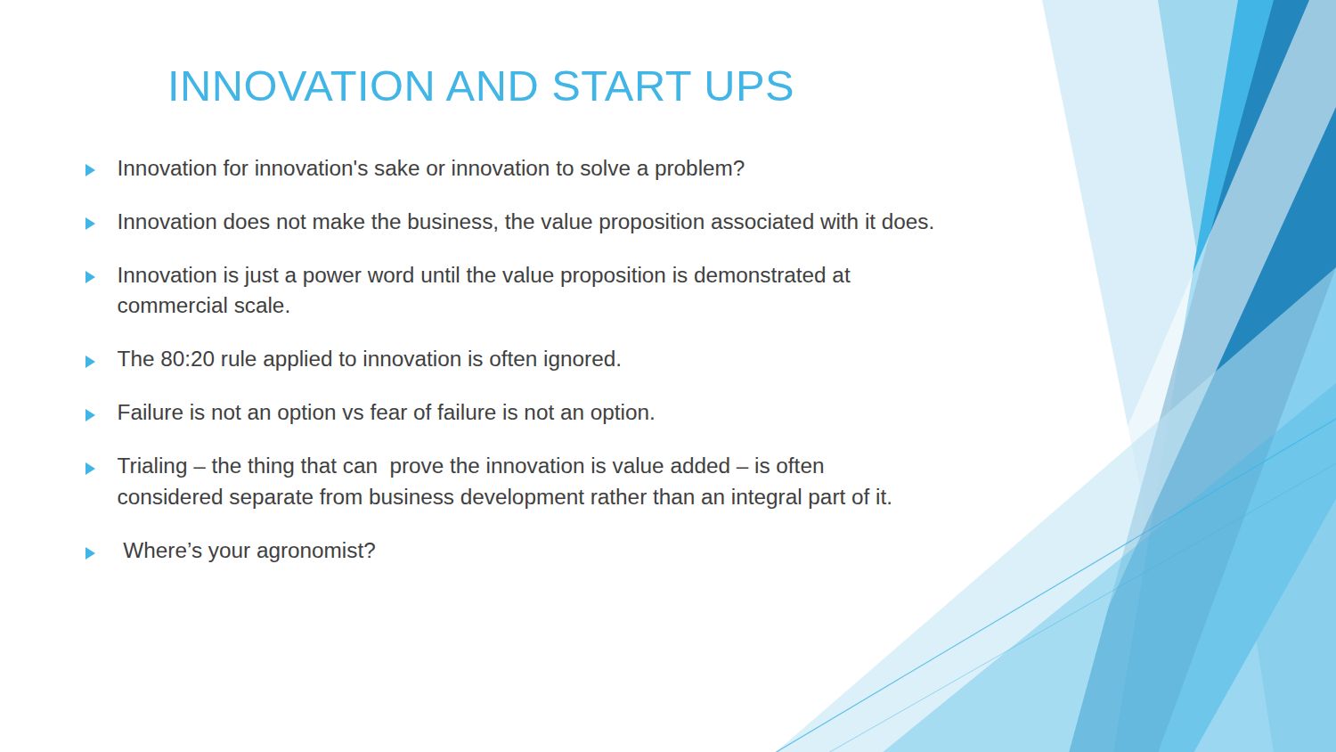INNOVATION AND START UPS
Innovation for innovation's sake or innovation to solve a problem?
Innovation does not make the business, the value proposition associated with it does.
Innovation is just a power word until the value proposition is demonstrated at commercial scale.
The 80:20 rule applied to innovation is often ignored.
Failure is not an option vs fear of failure is not an option.
Trialing – the thing that can prove the innovation is value added – is often considered separate from business development rather than an integral part of it.
Where’s your agronomist?